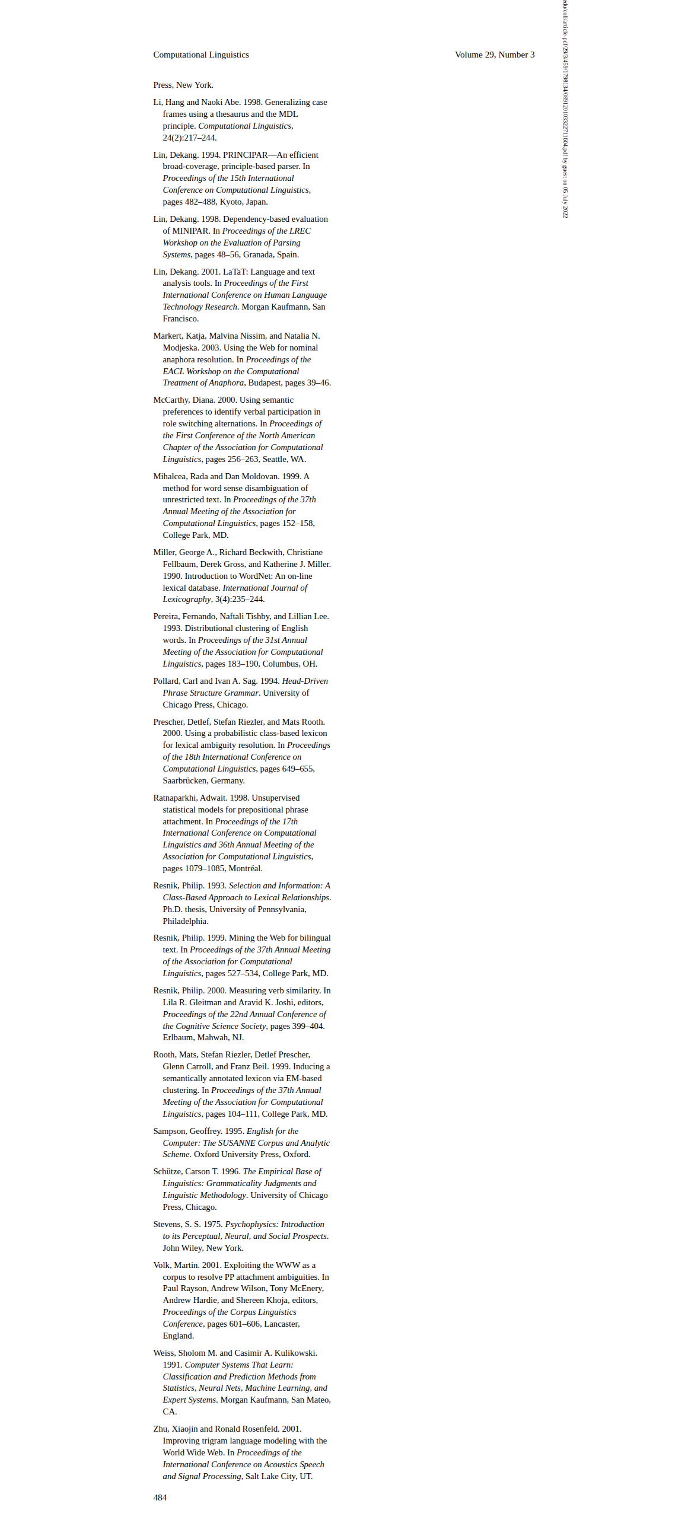Computational Linguistics
Volume 29, Number 3
Downloaded from http://direct.mit.edu/coli/article-pdf/29/3/459/1798134/089120103322711604.pdf by guest on 05 July 2022
Press, New York.
Li, Hang and Naoki Abe. 1998. Generalizing case frames using a thesaurus and the MDL principle. Computational Linguistics, 24(2):217–244.
Lin, Dekang. 1994. PRINCIPAR—An efficient broad-coverage, principle-based parser. In Proceedings of the 15th International Conference on Computational Linguistics, pages 482–488, Kyoto, Japan.
Lin, Dekang. 1998. Dependency-based evaluation of MINIPAR. In Proceedings of the LREC Workshop on the Evaluation of Parsing Systems, pages 48–56, Granada, Spain.
Lin, Dekang. 2001. LaTaT: Language and text analysis tools. In Proceedings of the First International Conference on Human Language Technology Research. Morgan Kaufmann, San Francisco.
Markert, Katja, Malvina Nissim, and Natalia N. Modjeska. 2003. Using the Web for nominal anaphora resolution. In Proceedings of the EACL Workshop on the Computational Treatment of Anaphora, Budapest, pages 39–46.
McCarthy, Diana. 2000. Using semantic preferences to identify verbal participation in role switching alternations. In Proceedings of the First Conference of the North American Chapter of the Association for Computational Linguistics, pages 256–263, Seattle, WA.
Mihalcea, Rada and Dan Moldovan. 1999. A method for word sense disambiguation of unrestricted text. In Proceedings of the 37th Annual Meeting of the Association for Computational Linguistics, pages 152–158, College Park, MD.
Miller, George A., Richard Beckwith, Christiane Fellbaum, Derek Gross, and Katherine J. Miller. 1990. Introduction to WordNet: An on-line lexical database. International Journal of Lexicography, 3(4):235–244.
Pereira, Fernando, Naftali Tishby, and Lillian Lee. 1993. Distributional clustering of English words. In Proceedings of the 31st Annual Meeting of the Association for Computational Linguistics, pages 183–190, Columbus, OH.
Pollard, Carl and Ivan A. Sag. 1994. Head-Driven Phrase Structure Grammar. University of Chicago Press, Chicago.
Prescher, Detlef, Stefan Riezler, and Mats Rooth. 2000. Using a probabilistic class-based lexicon for lexical ambiguity resolution. In Proceedings of the 18th International Conference on Computational Linguistics, pages 649–655, Saarbrücken, Germany.
Ratnaparkhi, Adwait. 1998. Unsupervised statistical models for prepositional phrase attachment. In Proceedings of the 17th International Conference on Computational Linguistics and 36th Annual Meeting of the Association for Computational Linguistics, pages 1079–1085, Montréal.
Resnik, Philip. 1993. Selection and Information: A Class-Based Approach to Lexical Relationships. Ph.D. thesis, University of Pennsylvania, Philadelphia.
Resnik, Philip. 1999. Mining the Web for bilingual text. In Proceedings of the 37th Annual Meeting of the Association for Computational Linguistics, pages 527–534, College Park, MD.
Resnik, Philip. 2000. Measuring verb similarity. In Lila R. Gleitman and Aravid K. Joshi, editors, Proceedings of the 22nd Annual Conference of the Cognitive Science Society, pages 399–404. Erlbaum, Mahwah, NJ.
Rooth, Mats, Stefan Riezler, Detlef Prescher, Glenn Carroll, and Franz Beil. 1999. Inducing a semantically annotated lexicon via EM-based clustering. In Proceedings of the 37th Annual Meeting of the Association for Computational Linguistics, pages 104–111, College Park, MD.
Sampson, Geoffrey. 1995. English for the Computer: The SUSANNE Corpus and Analytic Scheme. Oxford University Press, Oxford.
Schütze, Carson T. 1996. The Empirical Base of Linguistics: Grammaticality Judgments and Linguistic Methodology. University of Chicago Press, Chicago.
Stevens, S. S. 1975. Psychophysics: Introduction to its Perceptual, Neural, and Social Prospects. John Wiley, New York.
Volk, Martin. 2001. Exploiting the WWW as a corpus to resolve PP attachment ambiguities. In Paul Rayson, Andrew Wilson, Tony McEnery, Andrew Hardie, and Shereen Khoja, editors, Proceedings of the Corpus Linguistics Conference, pages 601–606, Lancaster, England.
Weiss, Sholom M. and Casimir A. Kulikowski. 1991. Computer Systems That Learn: Classification and Prediction Methods from Statistics, Neural Nets, Machine Learning, and Expert Systems. Morgan Kaufmann, San Mateo, CA.
Zhu, Xiaojin and Ronald Rosenfeld. 2001. Improving trigram language modeling with the World Wide Web. In Proceedings of the International Conference on Acoustics Speech and Signal Processing, Salt Lake City, UT.
484